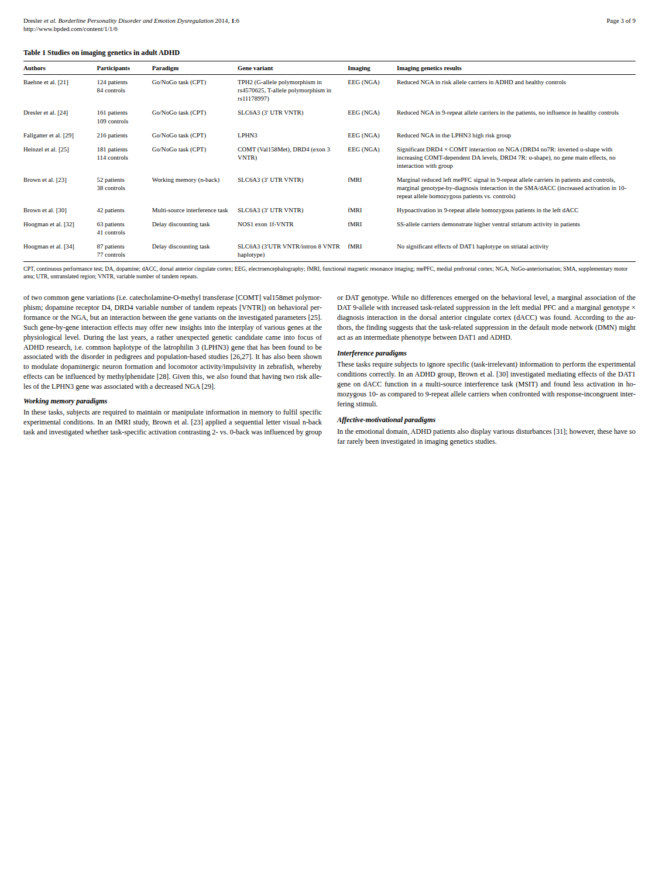Dresler et al. Borderline Personality Disorder and Emotion Dysregulation 2014, 1:6
http://www.bpded.com/content/1/1/6
Page 3 of 9
Table 1 Studies on imaging genetics in adult ADHD
| Authors | Participants | Paradigm | Gene variant | Imaging | Imaging genetics results |
| --- | --- | --- | --- | --- | --- |
| Baehne et al. [21] | 124 patients 84 controls | Go/NoGo task (CPT) | TPH2 (G-allele polymorphism in rs4570625, T-allele polymorphism in rs11178997) | EEG (NGA) | Reduced NGA in risk allele carriers in ADHD and healthy controls |
| Dresler et al. [24] | 161 patients 109 controls | Go/NoGo task (CPT) | SLC6A3 (3′ UTR VNTR) | EEG (NGA) | Reduced NGA in 9-repeat allele carriers in the patients, no influence in healthy controls |
| Fallgatter et al. [29] | 216 patients | Go/NoGo task (CPT) | LPHN3 | EEG (NGA) | Reduced NGA in the LPHN3 high risk group |
| Heinzel et al. [25] | 181 patients 114 controls | Go/NoGo task (CPT) | COMT (Val158Met), DRD4 (exon 3 VNTR) | EEG (NGA) | Significant DRD4 × COMT interaction on NGA (DRD4 no7R: inverted u-shape with increasing COMT-dependent DA levels, DRD4 7R: u-shape), no gene main effects, no interaction with group |
| Brown et al. [23] | 52 patients 38 controls | Working memory (n-back) | SLC6A3 (3′ UTR VNTR) | fMRI | Marginal reduced left mePFC signal in 9-repeat allele carriers in patients and controls, marginal genotype-by-diagnosis interaction in the SMA/dACC (increased activation in 10-repeat allele homozygous patients vs. controls) |
| Brown et al. [30] | 42 patients | Multi-source interference task | SLC6A3 (3′ UTR VNTR) | fMRI | Hypoactivation in 9-repeat allele homozygous patients in the left dACC |
| Hoogman et al. [32] | 63 patients 41 controls | Delay discounting task | NOS1 exon 1f-VNTR | fMRI | SS-allele carriers demonstrate higher ventral striatum activity in patients |
| Hoogman et al. [34] | 87 patients 77 controls | Delay discounting task | SLC6A3 (3′UTR VNTR/intron 8 VNTR haplotype) | fMRI | No significant effects of DAT1 haplotype on striatal activity |
CPT, continuous performance test; DA, dopamine; dACC, dorsal anterior cingulate cortex; EEG, electroencephalography; fMRI, functional magnetic resonance imaging; mePFC, medial prefrontal cortex; NGA, NoGo-anteriorisation; SMA, supplementary motor area; UTR, untranslated region; VNTR, variable number of tandem repeats.
of two common gene variations (i.e. catecholamine-O-methyl transferase [COMT] val158met polymorphism; dopamine receptor D4, DRD4 variable number of tandem repeats [VNTR]) on behavioral performance or the NGA, but an interaction between the gene variants on the investigated parameters [25]. Such gene-by-gene interaction effects may offer new insights into the interplay of various genes at the physiological level. During the last years, a rather unexpected genetic candidate came into focus of ADHD research, i.e. common haplotype of the latrophilin 3 (LPHN3) gene that has been found to be associated with the disorder in pedigrees and population-based studies [26,27]. It has also been shown to modulate dopaminergic neuron formation and locomotor activity/impulsivity in zebrafish, whereby effects can be influenced by methylphenidate [28]. Given this, we also found that having two risk alleles of the LPHN3 gene was associated with a decreased NGA [29].
Working memory paradigms
In these tasks, subjects are required to maintain or manipulate information in memory to fulfil specific experimental conditions. In an fMRI study, Brown et al. [23] applied a sequential letter visual n-back task and investigated whether task-specific activation contrasting 2- vs. 0-back was influenced by group or DAT genotype. While no differences emerged on the behavioral level, a marginal association of the DAT 9-allele with increased task-related suppression in the left medial PFC and a marginal genotype × diagnosis interaction in the dorsal anterior cingulate cortex (dACC) was found. According to the authors, the finding suggests that the task-related suppression in the default mode network (DMN) might act as an intermediate phenotype between DAT1 and ADHD.
Interference paradigms
These tasks require subjects to ignore specific (task-irrelevant) information to perform the experimental conditions correctly. In an ADHD group, Brown et al. [30] investigated mediating effects of the DAT1 gene on dACC function in a multi-source interference task (MSIT) and found less activation in homozygous 10- as compared to 9-repeat allele carriers when confronted with response-incongruent interfering stimuli.
Affective-motivational paradigms
In the emotional domain, ADHD patients also display various disturbances [31]; however, these have so far rarely been investigated in imaging genetics studies.